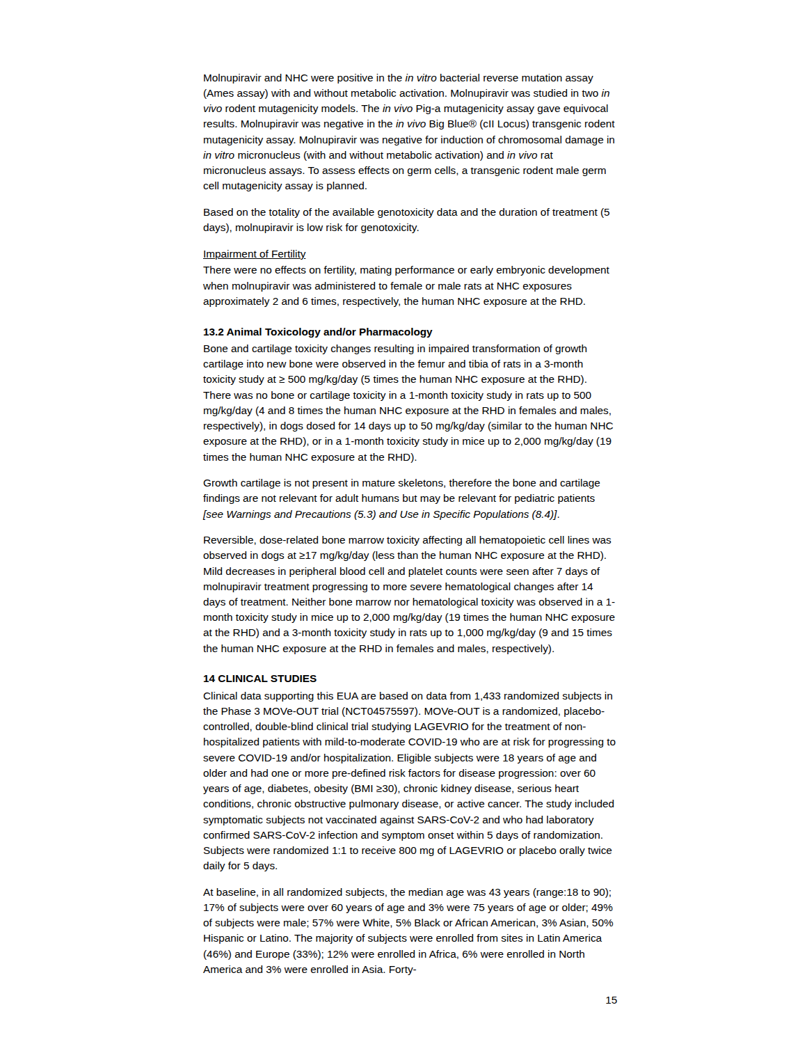Molnupiravir and NHC were positive in the in vitro bacterial reverse mutation assay (Ames assay) with and without metabolic activation. Molnupiravir was studied in two in vivo rodent mutagenicity models. The in vivo Pig-a mutagenicity assay gave equivocal results. Molnupiravir was negative in the in vivo Big Blue® (cII Locus) transgenic rodent mutagenicity assay. Molnupiravir was negative for induction of chromosomal damage in in vitro micronucleus (with and without metabolic activation) and in vivo rat micronucleus assays. To assess effects on germ cells, a transgenic rodent male germ cell mutagenicity assay is planned.
Based on the totality of the available genotoxicity data and the duration of treatment (5 days), molnupiravir is low risk for genotoxicity.
Impairment of Fertility
There were no effects on fertility, mating performance or early embryonic development when molnupiravir was administered to female or male rats at NHC exposures approximately 2 and 6 times, respectively, the human NHC exposure at the RHD.
13.2 Animal Toxicology and/or Pharmacology
Bone and cartilage toxicity changes resulting in impaired transformation of growth cartilage into new bone were observed in the femur and tibia of rats in a 3-month toxicity study at ≥ 500 mg/kg/day (5 times the human NHC exposure at the RHD). There was no bone or cartilage toxicity in a 1-month toxicity study in rats up to 500 mg/kg/day (4 and 8 times the human NHC exposure at the RHD in females and males, respectively), in dogs dosed for 14 days up to 50 mg/kg/day (similar to the human NHC exposure at the RHD), or in a 1-month toxicity study in mice up to 2,000 mg/kg/day (19 times the human NHC exposure at the RHD).
Growth cartilage is not present in mature skeletons, therefore the bone and cartilage findings are not relevant for adult humans but may be relevant for pediatric patients [see Warnings and Precautions (5.3) and Use in Specific Populations (8.4)].
Reversible, dose-related bone marrow toxicity affecting all hematopoietic cell lines was observed in dogs at ≥17 mg/kg/day (less than the human NHC exposure at the RHD). Mild decreases in peripheral blood cell and platelet counts were seen after 7 days of molnupiravir treatment progressing to more severe hematological changes after 14 days of treatment. Neither bone marrow nor hematological toxicity was observed in a 1-month toxicity study in mice up to 2,000 mg/kg/day (19 times the human NHC exposure at the RHD) and a 3-month toxicity study in rats up to 1,000 mg/kg/day (9 and 15 times the human NHC exposure at the RHD in females and males, respectively).
14 CLINICAL STUDIES
Clinical data supporting this EUA are based on data from 1,433 randomized subjects in the Phase 3 MOVe-OUT trial (NCT04575597). MOVe-OUT is a randomized, placebo-controlled, double-blind clinical trial studying LAGEVRIO for the treatment of non-hospitalized patients with mild-to-moderate COVID-19 who are at risk for progressing to severe COVID-19 and/or hospitalization. Eligible subjects were 18 years of age and older and had one or more pre-defined risk factors for disease progression: over 60 years of age, diabetes, obesity (BMI ≥30), chronic kidney disease, serious heart conditions, chronic obstructive pulmonary disease, or active cancer. The study included symptomatic subjects not vaccinated against SARS-CoV-2 and who had laboratory confirmed SARS-CoV-2 infection and symptom onset within 5 days of randomization. Subjects were randomized 1:1 to receive 800 mg of LAGEVRIO or placebo orally twice daily for 5 days.
At baseline, in all randomized subjects, the median age was 43 years (range:18 to 90); 17% of subjects were over 60 years of age and 3% were 75 years of age or older; 49% of subjects were male; 57% were White, 5% Black or African American, 3% Asian, 50% Hispanic or Latino. The majority of subjects were enrolled from sites in Latin America (46%) and Europe (33%); 12% were enrolled in Africa, 6% were enrolled in North America and 3% were enrolled in Asia. Forty-
15